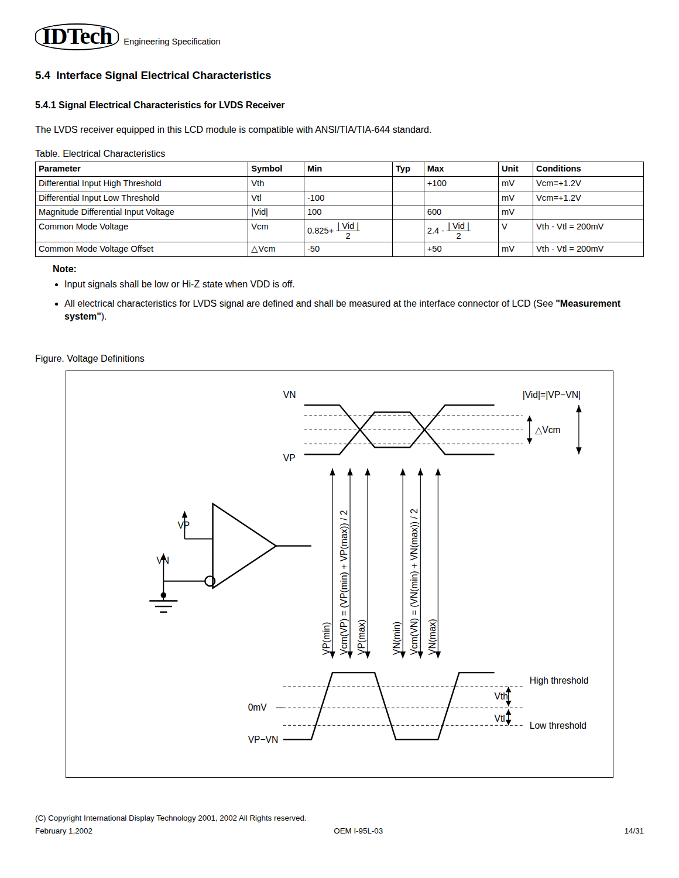IDTech
Engineering Specification
5.4 Interface Signal Electrical Characteristics
5.4.1 Signal Electrical Characteristics for LVDS Receiver
The LVDS receiver equipped in this LCD module is compatible with ANSI/TIA/TIA-644 standard.
Table. Electrical Characteristics
| Parameter | Symbol | Min | Typ | Max | Unit | Conditions |
| --- | --- | --- | --- | --- | --- | --- |
| Differential Input High Threshold | Vth | | | +100 | mV | Vcm=+1.2V |
| Differential Input Low Threshold | Vtl | -100 | | | mV | Vcm=+1.2V |
| Magnitude Differential Input Voltage | /Vid/ | 100 | | 600 | mV | |
| Common Mode Voltage | Vcm | 0.825+ / Vid / 2 | | 2.4 - / Vid / 2 | V | Vth - Vtl = 200mV |
| Common Mode Voltage Offset | △Vcm | -50 | | +50 | mV | Vth - Vtl = 200mV |
Note:
Input signals shall be low or Hi-Z state when VDD is off.
All electrical characteristics for LVDS signal are defined and shall be measured at the interface connector of LCD (See "Measurement system").
Figure. Voltage Definitions
VN VP △Vcm |Vid|=|VP−VN| VP VN VP(min) Vcm(VP) = (VP(min) + VP(max)) / 2 VP(max) VN(min) Vcm(VN) = (VN(min) + VN(max)) / 2 VN(max) VP−VN High threshold Low threshold 0mV Vth Vtl
(C) Copyright International Display Technology 2001, 2002 All Rights reserved.
February 1,2002 OEM I-95L-03 14/31